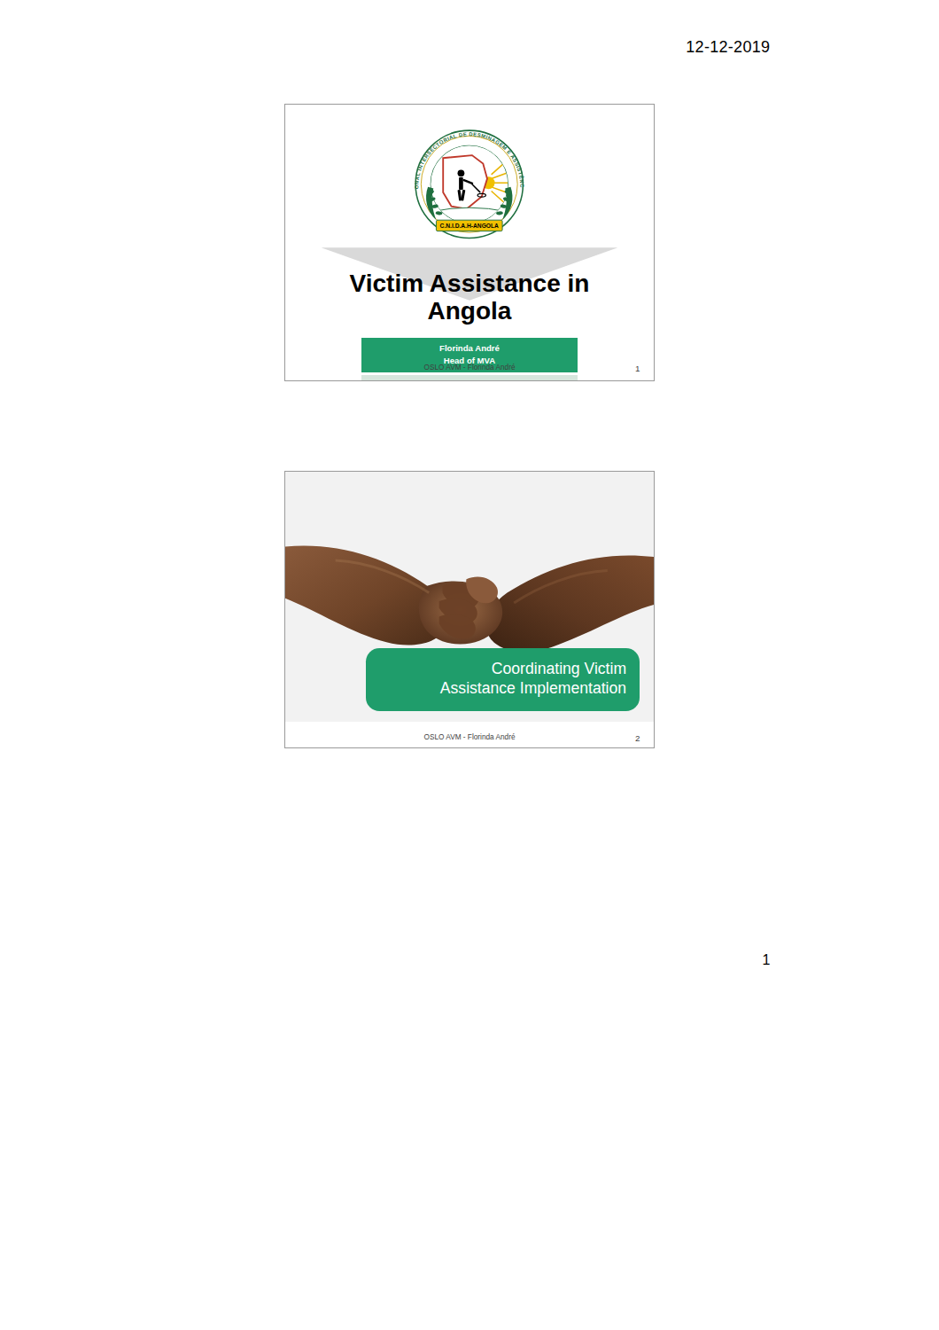12-12-2019
COMISSÃO NACIONAL INTERSECTORIAL DE DESMINAGEM E ASSISTÊNCIA HUMANITÁRIA C.N.I.D.A.H-ANGOLA
Victim Assistance in
Angola
Florinda André Head of MVA
OSLO AVM - Florinda André 1
Coordinating Victim
Assistance Implementation
OSLO AVM - Florinda André 2
1